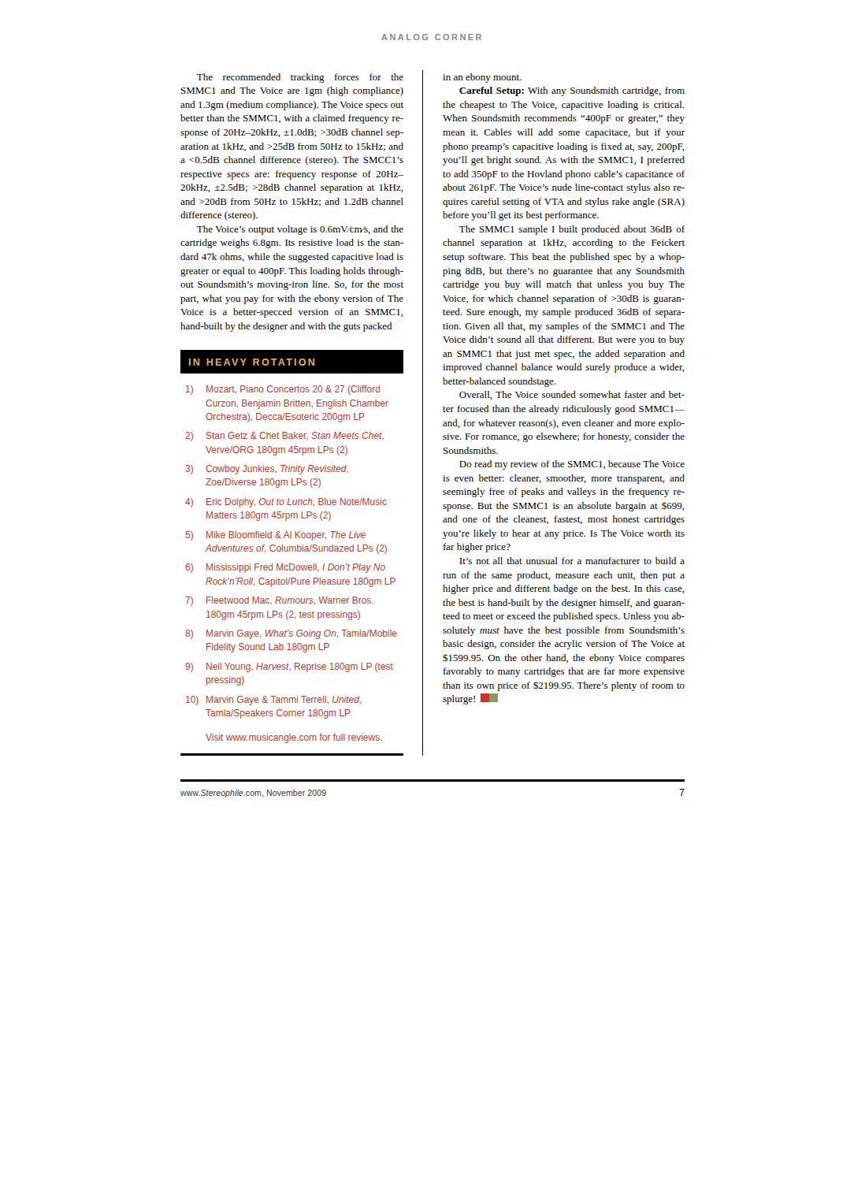Analog Corner
The recommended tracking forces for the SMMC1 and The Voice are 1gm (high compliance) and 1.3gm (medium compliance). The Voice specs out better than the SMMC1, with a claimed frequency response of 20Hz–20kHz, ±1.0dB; >30dB channel separation at 1kHz, and >25dB from 50Hz to 15kHz; and a <0.5dB channel difference (stereo). The SMCC1’s respective specs are: frequency response of 20Hz–20kHz, ±2.5dB; >28dB channel separation at 1kHz, and >20dB from 50Hz to 15kHz; and 1.2dB channel difference (stereo).
The Voice’s output voltage is 0.6mV⁄cm⁄s, and the cartridge weighs 6.8gm. Its resistive load is the standard 47k ohms, while the suggested capacitive load is greater or equal to 400pF. This loading holds throughout Soundsmith’s moving-iron line. So, for the most part, what you pay for with the ebony version of The Voice is a better-specced version of an SMMC1, hand-built by the designer and with the guts packed
In Heavy Rotation
1) Mozart, Piano Concertos 20 & 27 (Clifford Curzon, Benjamin Britten, English Chamber Orchestra), Decca/Esoteric 200gm LP
2) Stan Getz & Chet Baker, Stan Meets Chet, Verve/ORG 180gm 45rpm LPs (2)
3) Cowboy Junkies, Trinity Revisited, Zoe/Diverse 180gm LPs (2)
4) Eric Dolphy, Out to Lunch, Blue Note/Music Matters 180gm 45rpm LPs (2)
5) Mike Bloomfield & Al Kooper, The Live Adventures of, Columbia/Sundazed LPs (2)
6) Mississippi Fred McDowell, I Don’t Play No Rock’n’Roll, Capitol/Pure Pleasure 180gm LP
7) Fleetwood Mac, Rumours, Warner Bros. 180gm 45rpm LPs (2, test pressings)
8) Marvin Gaye, What’s Going On, Tamla/Mobile Fidelity Sound Lab 180gm LP
9) Neil Young, Harvest, Reprise 180gm LP (test pressing)
10) Marvin Gaye & Tammi Terrell, United, Tamla/Speakers Corner 180gm LP
Visit www.musicangle.com for full reviews.
in an ebony mount.
Careful Setup: With any Soundsmith cartridge, from the cheapest to The Voice, capacitive loading is critical. When Soundsmith recommends “400pF or greater,” they mean it. Cables will add some capacitace, but if your phono preamp’s capacitive loading is fixed at, say, 200pF, you’ll get bright sound. As with the SMMC1, I preferred to add 350pF to the Hovland phono cable’s capacitance of about 261pF. The Voice’s nude line-contact stylus also requires careful setting of VTA and stylus rake angle (SRA) before you’ll get its best performance.
The SMMC1 sample I built produced about 36dB of channel separation at 1kHz, according to the Feickert setup software. This beat the published spec by a whopping 8dB, but there’s no guarantee that any Soundsmith cartridge you buy will match that unless you buy The Voice, for which channel separation of >30dB is guaranteed. Sure enough, my sample produced 36dB of separation. Given all that, my samples of the SMMC1 and The Voice didn’t sound all that different. But were you to buy an SMMC1 that just met spec, the added separation and improved channel balance would surely produce a wider, better-balanced soundstage.
Overall, The Voice sounded somewhat faster and better focused than the already ridiculously good SMMC1—and, for whatever reason(s), even cleaner and more explosive. For romance, go elsewhere; for honesty, consider the Soundsmiths.
Do read my review of the SMMC1, because The Voice is even better: cleaner, smoother, more transparent, and seemingly free of peaks and valleys in the frequency response. But the SMMC1 is an absolute bargain at $699, and one of the cleanest, fastest, most honest cartridges you’re likely to hear at any price. Is The Voice worth its far higher price?
It’s not all that unusual for a manufacturer to build a run of the same product, measure each unit, then put a higher price and different badge on the best. In this case, the best is hand-built by the designer himself, and guaranteed to meet or exceed the published specs. Unless you absolutely must have the best possible from Soundsmith’s basic design, consider the acrylic version of The Voice at $1599.95. On the other hand, the ebony Voice compares favorably to many cartridges that are far more expensive than its own price of $2199.95. There’s plenty of room to splurge!
www.Stereophile.com, November 2009
7